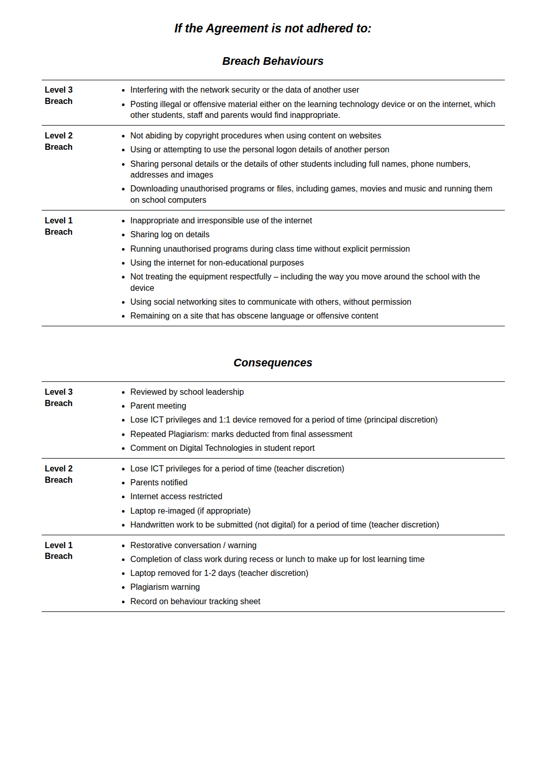If the Agreement is not adhered to:
Breach Behaviours
| Level 3 Breach | Interfering with the network security or the data of another user Posting illegal or offensive material either on the learning technology device or on the internet, which other students, staff and parents would find inappropriate. |
| Level 2 Breach | Not abiding by copyright procedures when using content on websites Using or attempting to use the personal logon details of another person Sharing personal details or the details of other students including full names, phone numbers, addresses and images Downloading unauthorised programs or files, including games, movies and music and running them on school computers |
| Level 1 Breach | Inappropriate and irresponsible use of the internet Sharing log on details Running unauthorised programs during class time without explicit permission Using the internet for non-educational purposes Not treating the equipment respectfully – including the way you move around the school with the device Using social networking sites to communicate with others, without permission Remaining on a site that has obscene language or offensive content |
Consequences
| Level 3 Breach | Reviewed by school leadership Parent meeting Lose ICT privileges and 1:1 device removed for a period of time (principal discretion) Repeated Plagiarism: marks deducted from final assessment Comment on Digital Technologies in student report |
| Level 2 Breach | Lose ICT privileges for a period of time (teacher discretion) Parents notified Internet access restricted Laptop re-imaged (if appropriate) Handwritten work to be submitted (not digital) for a period of time (teacher discretion) |
| Level 1 Breach | Restorative conversation / warning Completion of class work during recess or lunch to make up for lost learning time Laptop removed for 1-2 days (teacher discretion) Plagiarism warning Record on behaviour tracking sheet |